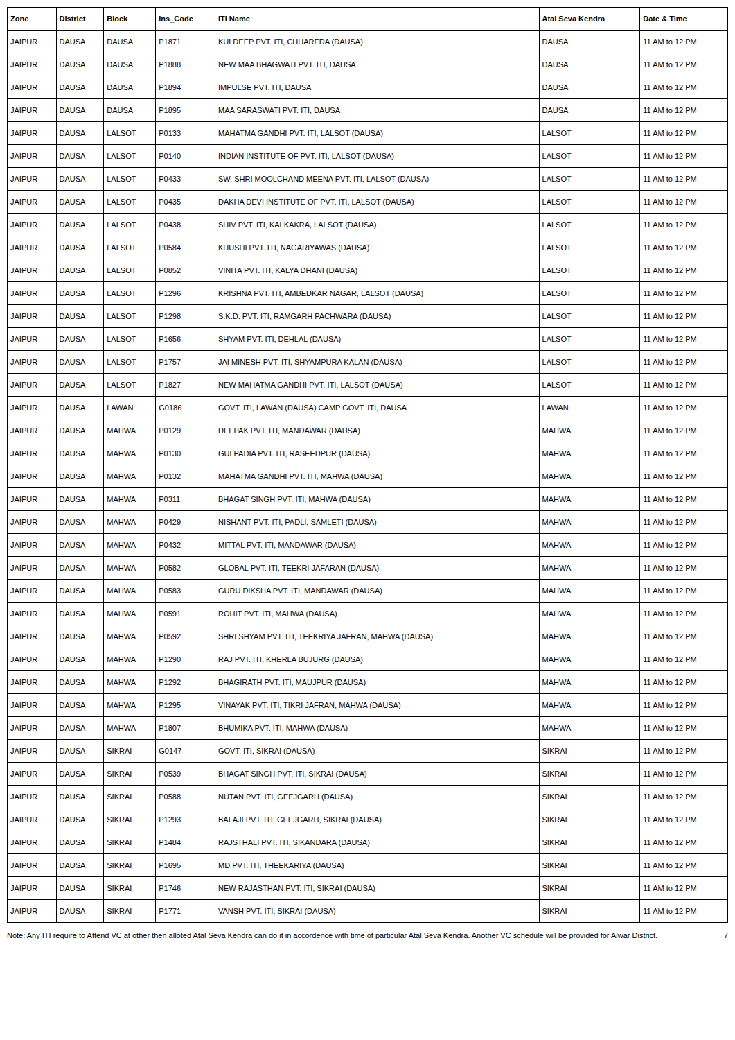| Zone | District | Block | Ins_Code | ITI Name | Atal Seva Kendra | Date & Time |
| --- | --- | --- | --- | --- | --- | --- |
| JAIPUR | DAUSA | DAUSA | P1871 | KULDEEP PVT. ITI, CHHAREDA (DAUSA) | DAUSA | 11 AM to 12 PM |
| JAIPUR | DAUSA | DAUSA | P1888 | NEW MAA BHAGWATI PVT. ITI, DAUSA | DAUSA | 11 AM to 12 PM |
| JAIPUR | DAUSA | DAUSA | P1894 | IMPULSE PVT. ITI, DAUSA | DAUSA | 11 AM to 12 PM |
| JAIPUR | DAUSA | DAUSA | P1895 | MAA SARASWATI PVT. ITI, DAUSA | DAUSA | 11 AM to 12 PM |
| JAIPUR | DAUSA | LALSOT | P0133 | MAHATMA GANDHI PVT. ITI, LALSOT (DAUSA) | LALSOT | 11 AM to 12 PM |
| JAIPUR | DAUSA | LALSOT | P0140 | INDIAN INSTITUTE OF PVT. ITI, LALSOT (DAUSA) | LALSOT | 11 AM to 12 PM |
| JAIPUR | DAUSA | LALSOT | P0433 | SW. SHRI MOOLCHAND MEENA PVT. ITI, LALSOT (DAUSA) | LALSOT | 11 AM to 12 PM |
| JAIPUR | DAUSA | LALSOT | P0435 | DAKHA DEVI INSTITUTE OF PVT. ITI, LALSOT (DAUSA) | LALSOT | 11 AM to 12 PM |
| JAIPUR | DAUSA | LALSOT | P0438 | SHIV PVT. ITI, KALKAKRA, LALSOT (DAUSA) | LALSOT | 11 AM to 12 PM |
| JAIPUR | DAUSA | LALSOT | P0584 | KHUSHI PVT. ITI, NAGARIYAWAS (DAUSA) | LALSOT | 11 AM to 12 PM |
| JAIPUR | DAUSA | LALSOT | P0852 | VINITA PVT. ITI, KALYA DHANI (DAUSA) | LALSOT | 11 AM to 12 PM |
| JAIPUR | DAUSA | LALSOT | P1296 | KRISHNA PVT. ITI, AMBEDKAR NAGAR, LALSOT (DAUSA) | LALSOT | 11 AM to 12 PM |
| JAIPUR | DAUSA | LALSOT | P1298 | S.K.D. PVT. ITI, RAMGARH PACHWARA (DAUSA) | LALSOT | 11 AM to 12 PM |
| JAIPUR | DAUSA | LALSOT | P1656 | SHYAM PVT. ITI, DEHLAL (DAUSA) | LALSOT | 11 AM to 12 PM |
| JAIPUR | DAUSA | LALSOT | P1757 | JAI MINESH PVT. ITI, SHYAMPURA KALAN (DAUSA) | LALSOT | 11 AM to 12 PM |
| JAIPUR | DAUSA | LALSOT | P1827 | NEW MAHATMA GANDHI PVT. ITI, LALSOT (DAUSA) | LALSOT | 11 AM to 12 PM |
| JAIPUR | DAUSA | LAWAN | G0186 | GOVT. ITI, LAWAN (DAUSA) CAMP GOVT. ITI, DAUSA | LAWAN | 11 AM to 12 PM |
| JAIPUR | DAUSA | MAHWA | P0129 | DEEPAK PVT. ITI, MANDAWAR (DAUSA) | MAHWA | 11 AM to 12 PM |
| JAIPUR | DAUSA | MAHWA | P0130 | GULPADIA PVT. ITI, RASEEDPUR (DAUSA) | MAHWA | 11 AM to 12 PM |
| JAIPUR | DAUSA | MAHWA | P0132 | MAHATMA GANDHI PVT. ITI, MAHWA (DAUSA) | MAHWA | 11 AM to 12 PM |
| JAIPUR | DAUSA | MAHWA | P0311 | BHAGAT SINGH PVT. ITI, MAHWA (DAUSA) | MAHWA | 11 AM to 12 PM |
| JAIPUR | DAUSA | MAHWA | P0429 | NISHANT PVT. ITI, PADLI, SAMLETI (DAUSA) | MAHWA | 11 AM to 12 PM |
| JAIPUR | DAUSA | MAHWA | P0432 | MITTAL PVT. ITI, MANDAWAR (DAUSA) | MAHWA | 11 AM to 12 PM |
| JAIPUR | DAUSA | MAHWA | P0582 | GLOBAL PVT. ITI, TEEKRI JAFARAN (DAUSA) | MAHWA | 11 AM to 12 PM |
| JAIPUR | DAUSA | MAHWA | P0583 | GURU DIKSHA PVT. ITI, MANDAWAR (DAUSA) | MAHWA | 11 AM to 12 PM |
| JAIPUR | DAUSA | MAHWA | P0591 | ROHIT PVT. ITI, MAHWA (DAUSA) | MAHWA | 11 AM to 12 PM |
| JAIPUR | DAUSA | MAHWA | P0592 | SHRI SHYAM PVT. ITI, TEEKRIYA JAFRAN, MAHWA (DAUSA) | MAHWA | 11 AM to 12 PM |
| JAIPUR | DAUSA | MAHWA | P1290 | RAJ PVT. ITI, KHERLA BUJURG (DAUSA) | MAHWA | 11 AM to 12 PM |
| JAIPUR | DAUSA | MAHWA | P1292 | BHAGIRATH PVT. ITI, MAUJPUR (DAUSA) | MAHWA | 11 AM to 12 PM |
| JAIPUR | DAUSA | MAHWA | P1295 | VINAYAK PVT. ITI, TIKRI JAFRAN, MAHWA (DAUSA) | MAHWA | 11 AM to 12 PM |
| JAIPUR | DAUSA | MAHWA | P1807 | BHUMIKA PVT. ITI, MAHWA (DAUSA) | MAHWA | 11 AM to 12 PM |
| JAIPUR | DAUSA | SIKRAI | G0147 | GOVT. ITI, SIKRAI (DAUSA) | SIKRAI | 11 AM to 12 PM |
| JAIPUR | DAUSA | SIKRAI | P0539 | BHAGAT SINGH PVT. ITI, SIKRAI (DAUSA) | SIKRAI | 11 AM to 12 PM |
| JAIPUR | DAUSA | SIKRAI | P0588 | NUTAN PVT. ITI, GEEJGARH (DAUSA) | SIKRAI | 11 AM to 12 PM |
| JAIPUR | DAUSA | SIKRAI | P1293 | BALAJI PVT. ITI, GEEJGARH, SIKRAI (DAUSA) | SIKRAI | 11 AM to 12 PM |
| JAIPUR | DAUSA | SIKRAI | P1484 | RAJSTHALI PVT. ITI, SIKANDARA (DAUSA) | SIKRAI | 11 AM to 12 PM |
| JAIPUR | DAUSA | SIKRAI | P1695 | MD PVT. ITI, THEEKARIYA (DAUSA) | SIKRAI | 11 AM to 12 PM |
| JAIPUR | DAUSA | SIKRAI | P1746 | NEW RAJASTHAN PVT. ITI, SIKRAI (DAUSA) | SIKRAI | 11 AM to 12 PM |
| JAIPUR | DAUSA | SIKRAI | P1771 | VANSH PVT. ITI, SIKRAI (DAUSA) | SIKRAI | 11 AM to 12 PM |
Note: Any ITI require to Attend VC at other then alloted Atal Seva Kendra can do it in accordence with time of particular Atal Seva Kendra. Another VC schedule will be provided for Alwar District.
7